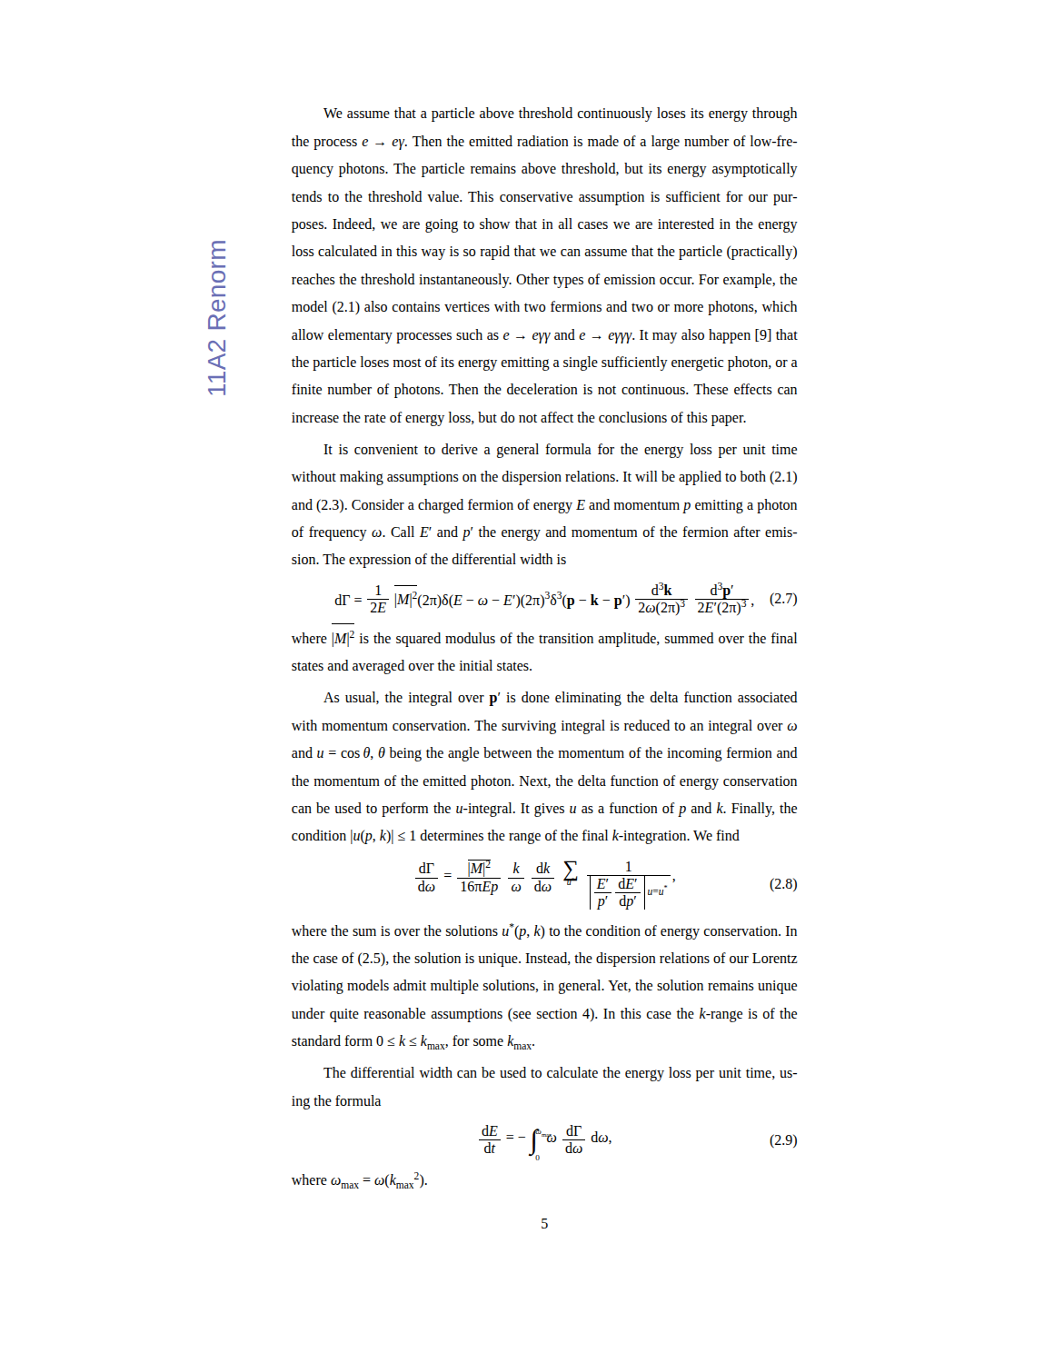11A2 Renorm
We assume that a particle above threshold continuously loses its energy through the process e → eγ. Then the emitted radiation is made of a large number of low-frequency photons. The particle remains above threshold, but its energy asymptotically tends to the threshold value. This conservative assumption is sufficient for our purposes. Indeed, we are going to show that in all cases we are interested in the energy loss calculated in this way is so rapid that we can assume that the particle (practically) reaches the threshold instantaneously. Other types of emission occur. For example, the model (2.1) also contains vertices with two fermions and two or more photons, which allow elementary processes such as e → eγγ and e → eγγγ. It may also happen [9] that the particle loses most of its energy emitting a single sufficiently energetic photon, or a finite number of photons. Then the deceleration is not continuous. These effects can increase the rate of energy loss, but do not affect the conclusions of this paper.
It is convenient to derive a general formula for the energy loss per unit time without making assumptions on the dispersion relations. It will be applied to both (2.1) and (2.3). Consider a charged fermion of energy E and momentum p emitting a photon of frequency ω. Call E′ and p′ the energy and momentum of the fermion after emission. The expression of the differential width is
dΓ = 12E |M|2(2π)δ(E − ω − E′)(2π)3δ3(p − k − p′) d3k 2ω(2π)3 d3p′2E′(2π)3, (2.7)
where |M|2 is the squared modulus of the transition amplitude, summed over the final states and averaged over the initial states.
As usual, the integral over p′ is done eliminating the delta function associated with momentum conservation. The surviving integral is reduced to an integral over ω and u = cos θ, θ being the angle between the momentum of the incoming fermion and the momentum of the emitted photon. Next, the delta function of energy conservation can be used to perform the u-integral. It gives u as a function of p and k. Finally, the condition |u(p, k)| ≤ 1 determines the range of the final k-integration. We find
dΓ dω = |M|216πEp kω dk dω ∑u* 1 E′p′dE′dp′ u=u*, (2.8)
where the sum is over the solutions u*(p, k) to the condition of energy conservation. In the case of (2.5), the solution is unique. Instead, the dispersion relations of our Lorentz violating models admit multiple solutions, in general. Yet, the solution remains unique under quite reasonable assumptions (see section 4). In this case the k-range is of the standard form 0 ≤ k ≤ kmax, for some kmax.
The differential width can be used to calculate the energy loss per unit time, using the formula
dE dt = − ∫ωmax 0 ω dΓ dω dω, (2.9)
where ωmax = ω(kmax2).
5